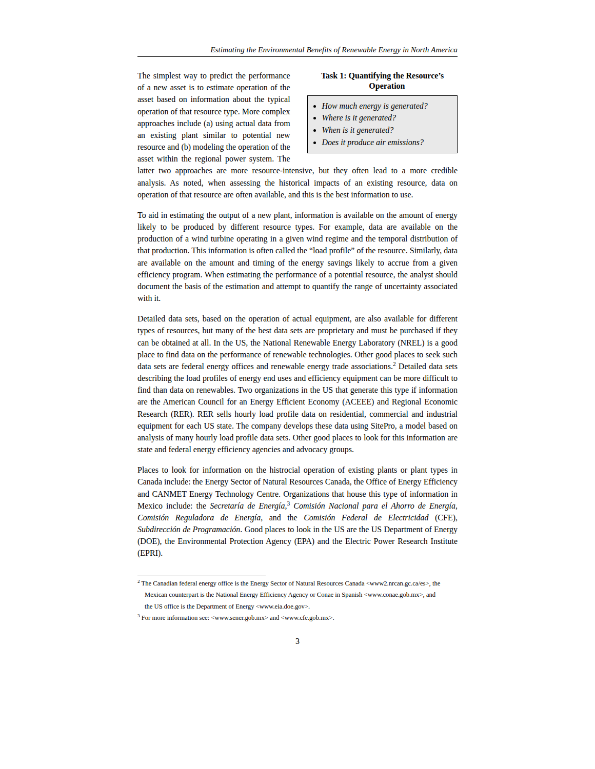Estimating the Environmental Benefits of Renewable Energy in North America
Task 1: Quantifying the Resource’sOperation
How much energy is generated?
Where is it generated?
When is it generated?
Does it produce air emissions?
The simplest way to predict the performance of a new asset is to estimate operation of the asset based on information about the typical operation of that resource type. More complex approaches include (a) using actual data from an existing plant similar to potential new resource and (b) modeling the operation of the asset within the regional power system. The latter two approaches are more resource-intensive, but they often lead to a more credible analysis. As noted, when assessing the historical impacts of an existing resource, data on operation of that resource are often available, and this is the best information to use.
To aid in estimating the output of a new plant, information is available on the amount of energy likely to be produced by different resource types. For example, data are available on the production of a wind turbine operating in a given wind regime and the temporal distribution of that production. This information is often called the “load profile” of the resource. Similarly, data are available on the amount and timing of the energy savings likely to accrue from a given efficiency program. When estimating the performance of a potential resource, the analyst should document the basis of the estimation and attempt to quantify the range of uncertainty associated with it.
Detailed data sets, based on the operation of actual equipment, are also available for different types of resources, but many of the best data sets are proprietary and must be purchased if they can be obtained at all. In the US, the National Renewable Energy Laboratory (NREL) is a good place to find data on the performance of renewable technologies. Other good places to seek such data sets are federal energy offices and renewable energy trade associations.2 Detailed data sets describing the load profiles of energy end uses and efficiency equipment can be more difficult to find than data on renewables. Two organizations in the US that generate this type if information are the American Council for an Energy Efficient Economy (ACEEE) and Regional Economic Research (RER). RER sells hourly load profile data on residential, commercial and industrial equipment for each US state. The company develops these data using SitePro, a model based on analysis of many hourly load profile data sets. Other good places to look for this information are state and federal energy efficiency agencies and advocacy groups.
Places to look for information on the histrocial operation of existing plants or plant types in Canada include: the Energy Sector of Natural Resources Canada, the Office of Energy Efficiency and CANMET Energy Technology Centre. Organizations that house this type of information in Mexico include: the Secretaría de Energía,3 Comisión Nacional para el Ahorro de Energía, Comisión Reguladora de Energía, and the Comisión Federal de Electricidad (CFE), Subdirección de Programación. Good places to look in the US are the US Department of Energy (DOE), the Environmental Protection Agency (EPA) and the Electric Power Research Institute (EPRI).
2 The Canadian federal energy office is the Energy Sector of Natural Resources Canada <www2.nrcan.gc.ca/es>, the
Mexican counterpart is the National Energy Efficiency Agency or Conae in Spanish <www.conae.gob.mx>, and
the US office is the Department of Energy <www.eia.doe.gov>.
3 For more information see: <www.sener.gob.mx> and <www.cfe.gob.mx>.
3